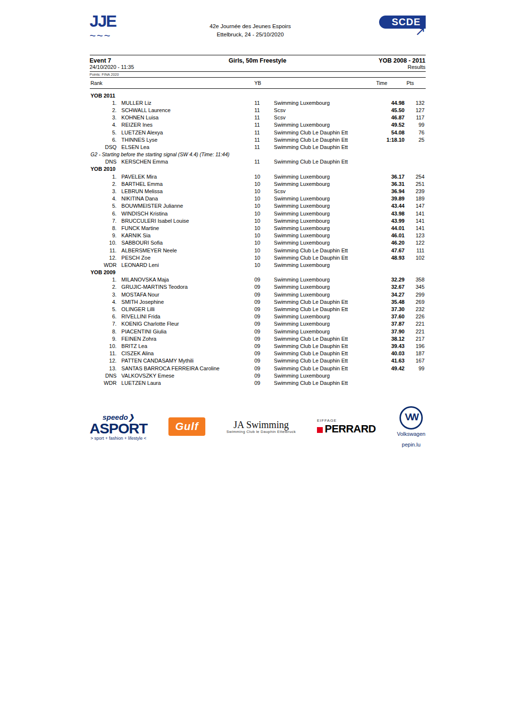JJE
~~~
42e Journée des Jeunes Espoirs
Ettelbruck, 24 - 25/10/2020
SCDE
↗
Event 7
24/10/2020 - 11:35
Girls, 50m Freestyle
YOB 2008 - 2011
Results
Points: FINA 2020
| Rank | | YB | | Time | Pts |
| --- | --- | --- | --- | --- | --- |
| YOB 2011 |
| 1. | MULLER Liz | 11 | Swimming Luxembourg | 44.98 | 132 |
| 2. | SCHWALL Laurence | 11 | Scsv | 45.50 | 127 |
| 3. | KOHNEN Luisa | 11 | Scsv | 46.87 | 117 |
| 4. | REIZER Ines | 11 | Swimming Luxembourg | 49.52 | 99 |
| 5. | LUETZEN Alexya | 11 | Swimming Club Le Dauphin Ett | 54.08 | 76 |
| 6. | THINNES Lyse | 11 | Swimming Club Le Dauphin Ett | 1:18.10 | 25 |
| DSQ | ELSEN Lea | 11 | Swimming Club Le Dauphin Ett | | |
| G2 - Starting before the starting signal (SW 4.4) (Time: 11:44) |
| DNS | KERSCHEN Emma | 11 | Swimming Club Le Dauphin Ett | | |
| YOB 2010 |
| 1. | PAVELEK Mira | 10 | Swimming Luxembourg | 36.17 | 254 |
| 2. | BARTHEL Emma | 10 | Swimming Luxembourg | 36.31 | 251 |
| 3. | LEBRUN Melissa | 10 | Scsv | 36.94 | 239 |
| 4. | NIKITINA Dana | 10 | Swimming Luxembourg | 39.89 | 189 |
| 5. | BOUWMEISTER Julianne | 10 | Swimming Luxembourg | 43.44 | 147 |
| 6. | WINDISCH Kristina | 10 | Swimming Luxembourg | 43.98 | 141 |
| 7. | BRUCCULERI Isabel Louise | 10 | Swimming Luxembourg | 43.99 | 141 |
| 8. | FUNCK Martine | 10 | Swimming Luxembourg | 44.01 | 141 |
| 9. | KARNIK Sia | 10 | Swimming Luxembourg | 46.01 | 123 |
| 10. | SABBOURI Sofia | 10 | Swimming Luxembourg | 46.20 | 122 |
| 11. | ALBERSMEYER Neele | 10 | Swimming Club Le Dauphin Ett | 47.67 | 111 |
| 12. | PESCH Zoe | 10 | Swimming Club Le Dauphin Ett | 48.93 | 102 |
| WDR | LEONARD Leni | 10 | Swimming Luxembourg | | |
| YOB 2009 |
| 1. | MILANOVSKA Maja | 09 | Swimming Luxembourg | 32.29 | 358 |
| 2. | GRUJIC-MARTINS Teodora | 09 | Swimming Luxembourg | 32.67 | 345 |
| 3. | MOSTAFA Nour | 09 | Swimming Luxembourg | 34.27 | 299 |
| 4. | SMITH Josephine | 09 | Swimming Club Le Dauphin Ett | 35.48 | 269 |
| 5. | OLINGER Lilli | 09 | Swimming Club Le Dauphin Ett | 37.30 | 232 |
| 6. | RIVELLINI Frida | 09 | Swimming Luxembourg | 37.60 | 226 |
| 7. | KOENIG Charlotte Fleur | 09 | Swimming Luxembourg | 37.87 | 221 |
| 8. | PIACENTINI Giulia | 09 | Swimming Luxembourg | 37.90 | 221 |
| 9. | FEINEN Zohra | 09 | Swimming Club Le Dauphin Ett | 38.12 | 217 |
| 10. | BRITZ Lea | 09 | Swimming Club Le Dauphin Ett | 39.43 | 196 |
| 11. | CISZEK Alina | 09 | Swimming Club Le Dauphin Ett | 40.03 | 187 |
| 12. | PATTEN CANDASAMY Mythili | 09 | Swimming Club Le Dauphin Ett | 41.63 | 167 |
| 13. | SANTAS BARROCA FERREIRA Caroline | 09 | Swimming Club Le Dauphin Ett | 49.42 | 99 |
| DNS | VALKOVSZKY Emese | 09 | Swimming Luxembourg | | |
| WDR | LUETZEN Laura | 09 | Swimming Club Le Dauphin Ett | | |
speedo❯
ASPORT
> sport + fashion + lifestyle <
Gulf
JA Swimming Swimming Club le Dauphin Ettelbruck
EIFFAGE
PERRARD
VW
Volkswagen
pepin.lu